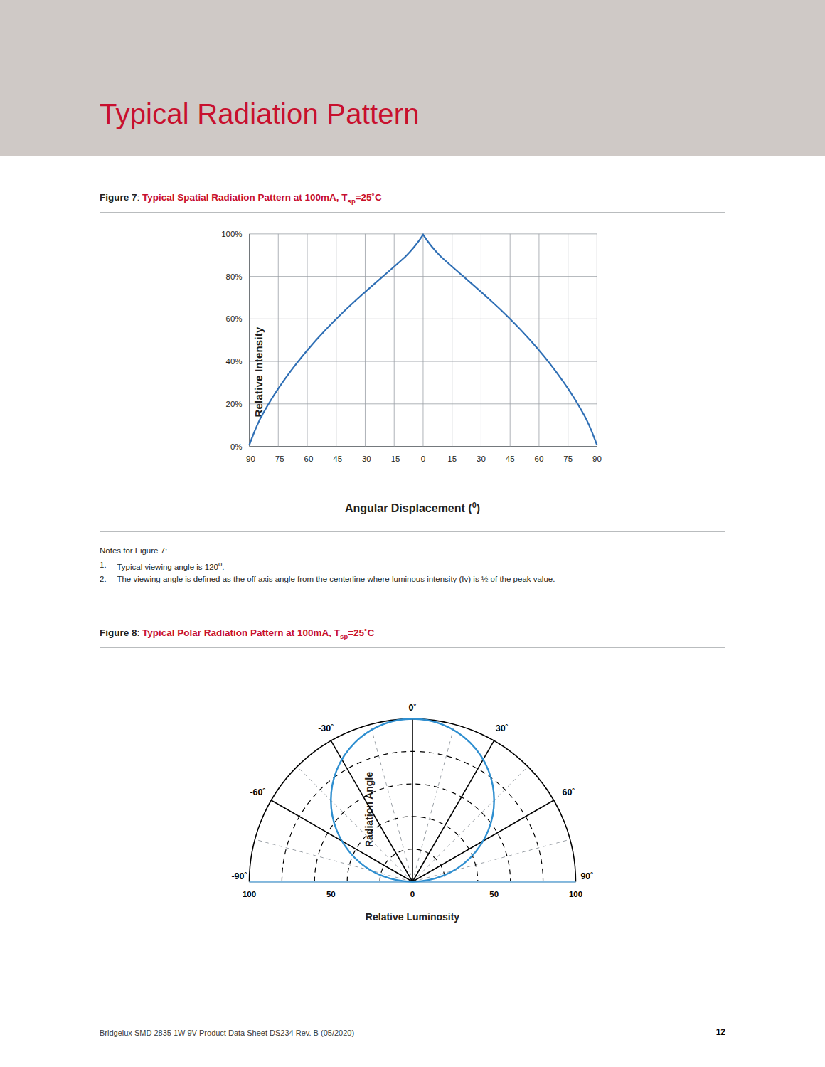Typical Radiation Pattern
Figure 7: Typical Spatial Radiation Pattern at 100mA, Tsp=25˚C
Relative Intensity
Angular Displacement (0)
100% 80% 60% 40% 20% 0% -90 -75 -60 -45 -30 -15 0 15 30 45 60 75 90
Notes for Figure 7:
1. Typical viewing angle is 120o.
2. The viewing angle is defined as the off axis angle from the centerline where luminous intensity (Iv) is ½ of the peak value.
Figure 8: Typical Polar Radiation Pattern at 100mA, Tsp=25˚C
Radiation Angle
Relative Luminosity
0˚ -30˚ 30˚ -60˚ 60˚ -90˚ 90˚ 100 50 0 50 100
Bridgelux SMD 2835 1W 9V Product Data Sheet DS234 Rev. B (05/2020)
12